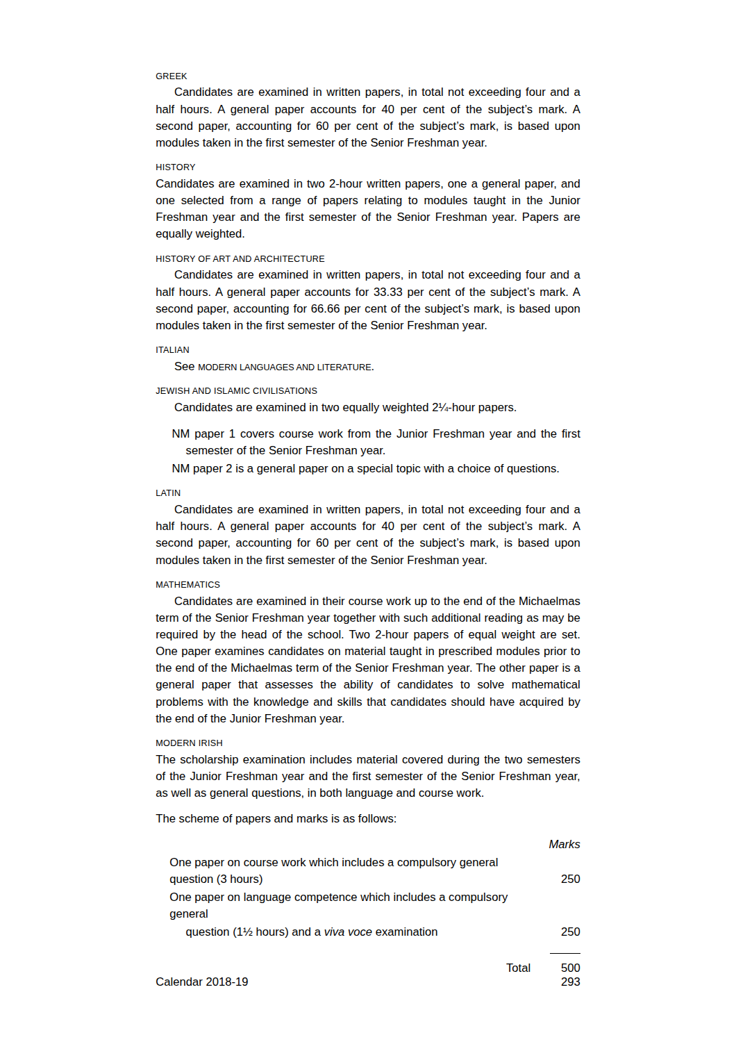Greek
Candidates are examined in written papers, in total not exceeding four and a half hours. A general paper accounts for 40 per cent of the subject’s mark. A second paper, accounting for 60 per cent of the subject’s mark, is based upon modules taken in the first semester of the Senior Freshman year.
History
Candidates are examined in two 2-hour written papers, one a general paper, and one selected from a range of papers relating to modules taught in the Junior Freshman year and the first semester of the Senior Freshman year. Papers are equally weighted.
History of Art and Architecture
Candidates are examined in written papers, in total not exceeding four and a half hours. A general paper accounts for 33.33 per cent of the subject’s mark. A second paper, accounting for 66.66 per cent of the subject’s mark, is based upon modules taken in the first semester of the Senior Freshman year.
Italian
See Modern Languages and Literature.
Jewish and Islamic Civilisations
Candidates are examined in two equally weighted 2¼-hour papers.
NM paper 1 covers course work from the Junior Freshman year and the first semester of the Senior Freshman year.
NM paper 2 is a general paper on a special topic with a choice of questions.
Latin
Candidates are examined in written papers, in total not exceeding four and a half hours. A general paper accounts for 40 per cent of the subject’s mark. A second paper, accounting for 60 per cent of the subject’s mark, is based upon modules taken in the first semester of the Senior Freshman year.
Mathematics
Candidates are examined in their course work up to the end of the Michaelmas term of the Senior Freshman year together with such additional reading as may be required by the head of the school. Two 2-hour papers of equal weight are set. One paper examines candidates on material taught in prescribed modules prior to the end of the Michaelmas term of the Senior Freshman year. The other paper is a general paper that assesses the ability of candidates to solve mathematical problems with the knowledge and skills that candidates should have acquired by the end of the Junior Freshman year.
Modern Irish
The scholarship examination includes material covered during the two semesters of the Junior Freshman year and the first semester of the Senior Freshman year, as well as general questions, in both language and course work.
The scheme of papers and marks is as follows:
| | Marks |
| One paper on course work which includes a compulsory general question (3 hours) | 250 |
| One paper on language competence which includes a compulsory general | |
| question (1½ hours) and a viva voce examination | 250 |
| Total | 500 |
Calendar 2018-19 293